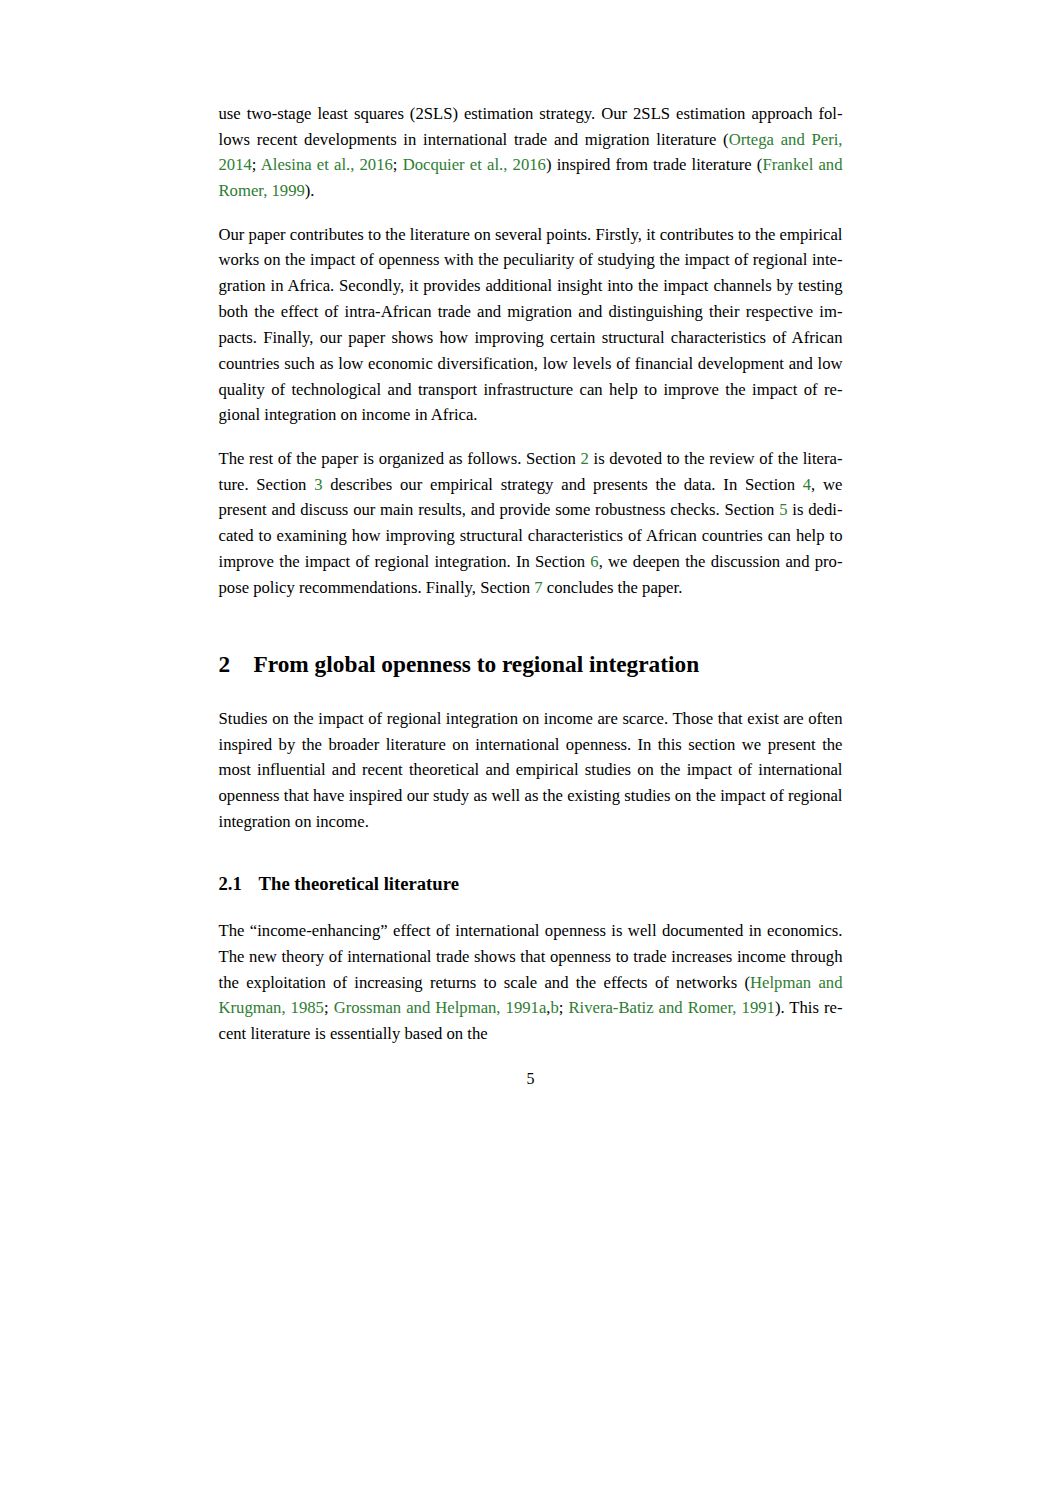use two-stage least squares (2SLS) estimation strategy. Our 2SLS estimation approach follows recent developments in international trade and migration literature (Ortega and Peri, 2014; Alesina et al., 2016; Docquier et al., 2016) inspired from trade literature (Frankel and Romer, 1999).
Our paper contributes to the literature on several points. Firstly, it contributes to the empirical works on the impact of openness with the peculiarity of studying the impact of regional integration in Africa. Secondly, it provides additional insight into the impact channels by testing both the effect of intra-African trade and migration and distinguishing their respective impacts. Finally, our paper shows how improving certain structural characteristics of African countries such as low economic diversification, low levels of financial development and low quality of technological and transport infrastructure can help to improve the impact of regional integration on income in Africa.
The rest of the paper is organized as follows. Section 2 is devoted to the review of the literature. Section 3 describes our empirical strategy and presents the data. In Section 4, we present and discuss our main results, and provide some robustness checks. Section 5 is dedicated to examining how improving structural characteristics of African countries can help to improve the impact of regional integration. In Section 6, we deepen the discussion and propose policy recommendations. Finally, Section 7 concludes the paper.
2 From global openness to regional integration
Studies on the impact of regional integration on income are scarce. Those that exist are often inspired by the broader literature on international openness. In this section we present the most influential and recent theoretical and empirical studies on the impact of international openness that have inspired our study as well as the existing studies on the impact of regional integration on income.
2.1 The theoretical literature
The “income-enhancing” effect of international openness is well documented in economics. The new theory of international trade shows that openness to trade increases income through the exploitation of increasing returns to scale and the effects of networks (Helpman and Krugman, 1985; Grossman and Helpman, 1991a,b; Rivera-Batiz and Romer, 1991). This recent literature is essentially based on the
5